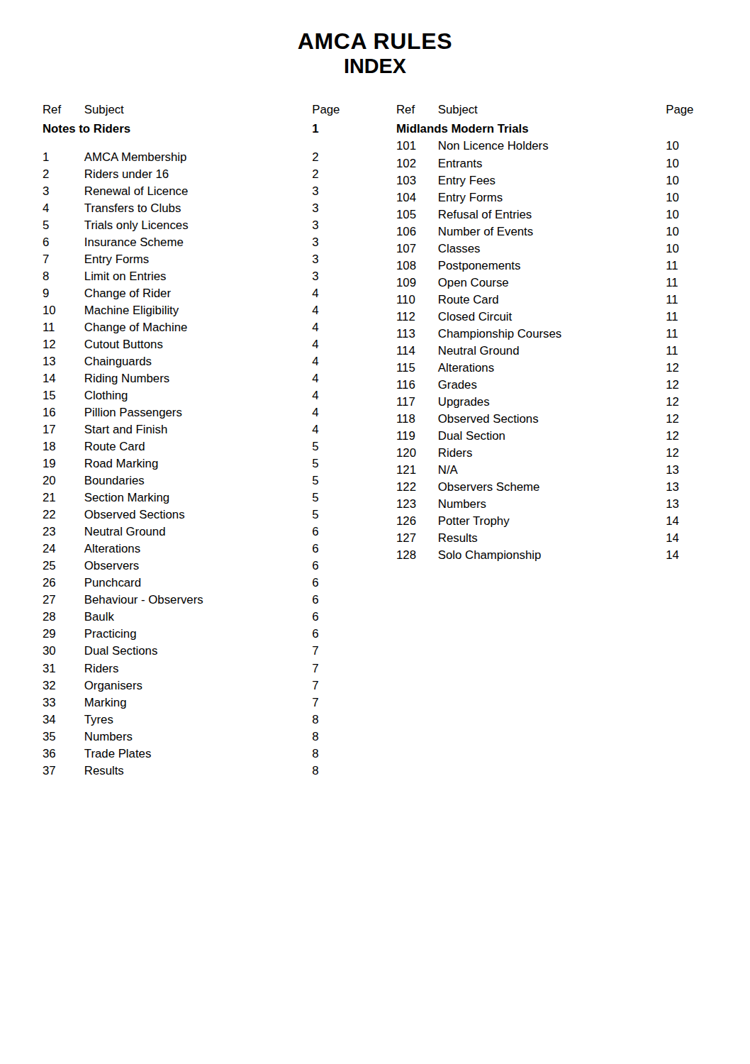AMCA RULES
INDEX
| Ref | Subject | Page |
| --- | --- | --- |
| Notes to Riders | 1 |
| 1 | AMCA Membership | 2 |
| 2 | Riders under 16 | 2 |
| 3 | Renewal of Licence | 3 |
| 4 | Transfers to Clubs | 3 |
| 5 | Trials only Licences | 3 |
| 6 | Insurance Scheme | 3 |
| 7 | Entry Forms | 3 |
| 8 | Limit on Entries | 3 |
| 9 | Change of Rider | 4 |
| 10 | Machine Eligibility | 4 |
| 11 | Change of Machine | 4 |
| 12 | Cutout Buttons | 4 |
| 13 | Chainguards | 4 |
| 14 | Riding Numbers | 4 |
| 15 | Clothing | 4 |
| 16 | Pillion Passengers | 4 |
| 17 | Start and Finish | 4 |
| 18 | Route Card | 5 |
| 19 | Road Marking | 5 |
| 20 | Boundaries | 5 |
| 21 | Section Marking | 5 |
| 22 | Observed Sections | 5 |
| 23 | Neutral Ground | 6 |
| 24 | Alterations | 6 |
| 25 | Observers | 6 |
| 26 | Punchcard | 6 |
| 27 | Behaviour - Observers | 6 |
| 28 | Baulk | 6 |
| 29 | Practicing | 6 |
| 30 | Dual Sections | 7 |
| 31 | Riders | 7 |
| 32 | Organisers | 7 |
| 33 | Marking | 7 |
| 34 | Tyres | 8 |
| 35 | Numbers | 8 |
| 36 | Trade Plates | 8 |
| 37 | Results | 8 |
| Ref | Subject | Page |
| --- | --- | --- |
| Midlands Modern Trials |
| 101 | Non Licence Holders | 10 |
| 102 | Entrants | 10 |
| 103 | Entry Fees | 10 |
| 104 | Entry Forms | 10 |
| 105 | Refusal of Entries | 10 |
| 106 | Number of Events | 10 |
| 107 | Classes | 10 |
| 108 | Postponements | 11 |
| 109 | Open Course | 11 |
| 110 | Route Card | 11 |
| 112 | Closed Circuit | 11 |
| 113 | Championship Courses | 11 |
| 114 | Neutral Ground | 11 |
| 115 | Alterations | 12 |
| 116 | Grades | 12 |
| 117 | Upgrades | 12 |
| 118 | Observed Sections | 12 |
| 119 | Dual Section | 12 |
| 120 | Riders | 12 |
| 121 | N/A | 13 |
| 122 | Observers Scheme | 13 |
| 123 | Numbers | 13 |
| 126 | Potter Trophy | 14 |
| 127 | Results | 14 |
| 128 | Solo Championship | 14 |